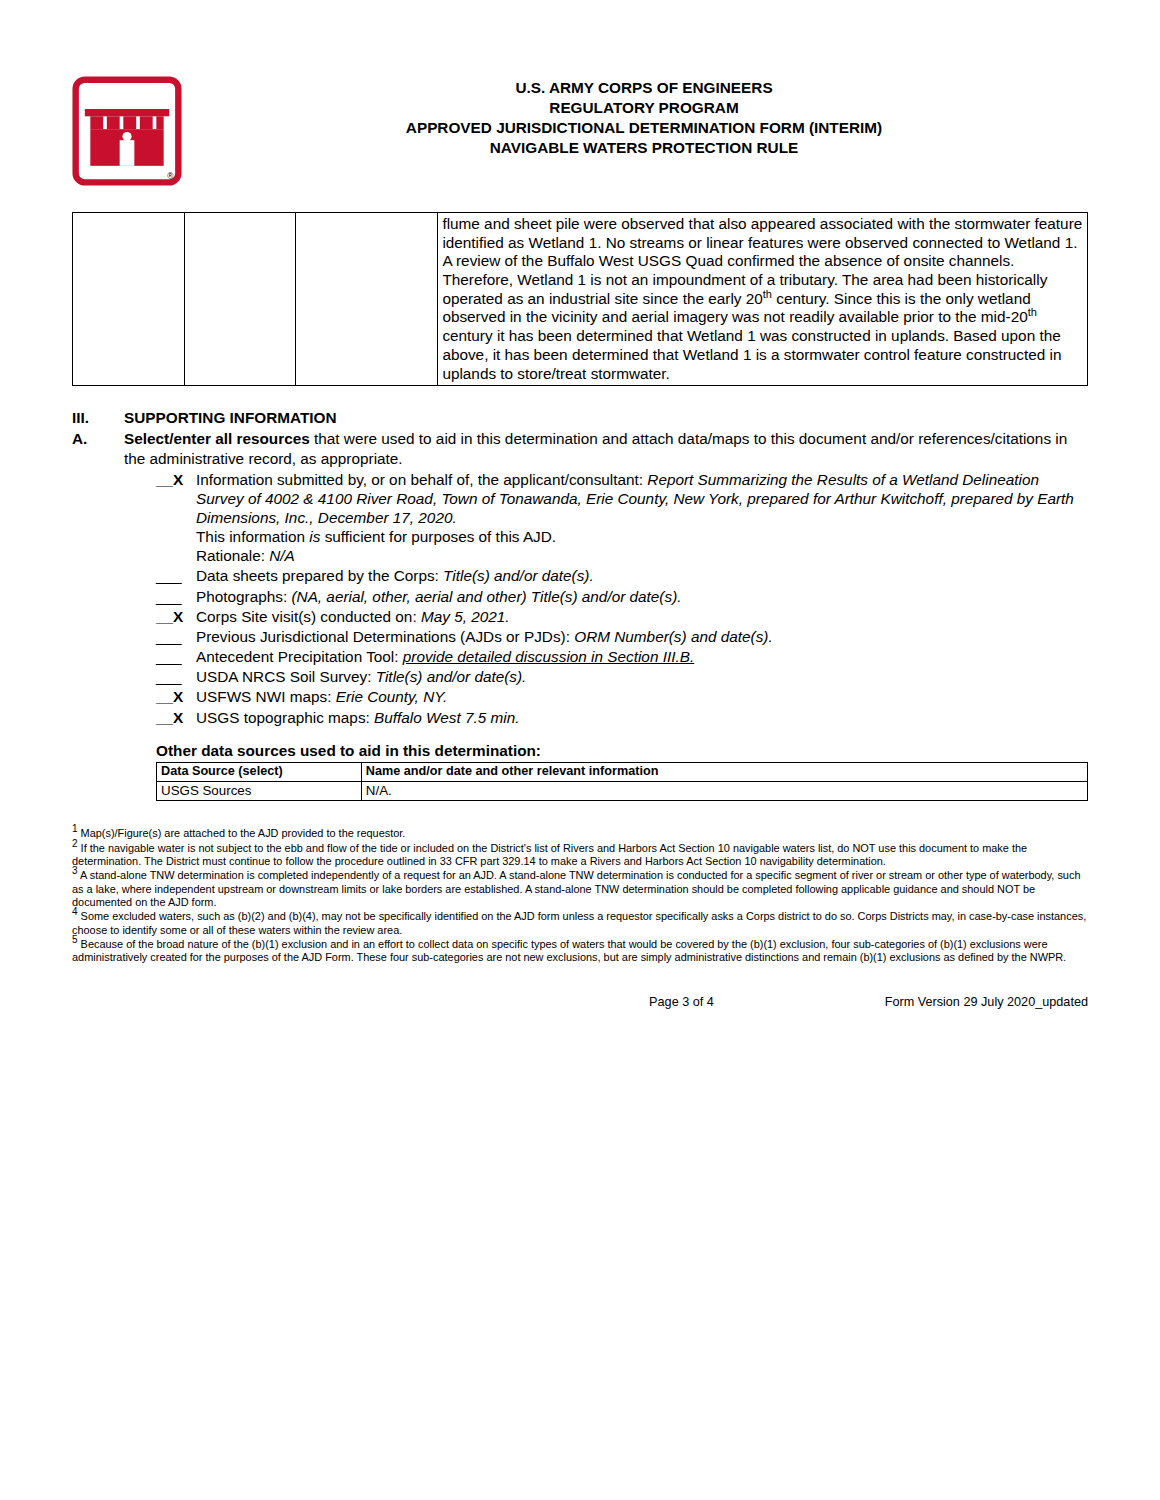®
U.S. ARMY CORPS OF ENGINEERS
REGULATORY PROGRAM
APPROVED JURISDICTIONAL DETERMINATION FORM (INTERIM)
NAVIGABLE WATERS PROTECTION RULE
| | | | flume and sheet pile were observed that also appeared associated with the stormwater feature identified as Wetland 1. No streams or linear features were observed connected to Wetland 1. A review of the Buffalo West USGS Quad confirmed the absence of onsite channels. Therefore, Wetland 1 is not an impoundment of a tributary. The area had been historically operated as an industrial site since the early 20 th century. Since this is the only wetland observed in the vicinity and aerial imagery was not readily available prior to the mid-20 th century it has been determined that Wetland 1 was constructed in uplands. Based upon the above, it has been determined that Wetland 1 is a stormwater control feature constructed in uplands to store/treat stormwater. |
III.
SUPPORTING INFORMATION
A.
Select/enter all resources that were used to aid in this determination and attach data/maps to this document and/or references/citations in the administrative record, as appropriate.
__X
Information submitted by, or on behalf of, the applicant/consultant: Report Summarizing the Results of a Wetland Delineation Survey of 4002 & 4100 River Road, Town of Tonawanda, Erie County, New York, prepared for Arthur Kwitchoff, prepared by Earth Dimensions, Inc., December 17, 2020.
This information is sufficient for purposes of this AJD.
Rationale: N/A
___
Data sheets prepared by the Corps: Title(s) and/or date(s).
___
Photographs: (NA, aerial, other, aerial and other) Title(s) and/or date(s).
__X
Corps Site visit(s) conducted on: May 5, 2021.
___
Previous Jurisdictional Determinations (AJDs or PJDs): ORM Number(s) and date(s).
___
Antecedent Precipitation Tool: provide detailed discussion in Section III.B.
___
USDA NRCS Soil Survey: Title(s) and/or date(s).
__X
USFWS NWI maps: Erie County, NY.
__X
USGS topographic maps: Buffalo West 7.5 min.
Other data sources used to aid in this determination:
| Data Source (select) | Name and/or date and other relevant information |
| --- | --- |
| USGS Sources | N/A. |
1 Map(s)/Figure(s) are attached to the AJD provided to the requestor.
2 If the navigable water is not subject to the ebb and flow of the tide or included on the District's list of Rivers and Harbors Act Section 10 navigable waters list, do NOT use this document to make the determination. The District must continue to follow the procedure outlined in 33 CFR part 329.14 to make a Rivers and Harbors Act Section 10 navigability determination.
3 A stand-alone TNW determination is completed independently of a request for an AJD. A stand-alone TNW determination is conducted for a specific segment of river or stream or other type of waterbody, such as a lake, where independent upstream or downstream limits or lake borders are established. A stand-alone TNW determination should be completed following applicable guidance and should NOT be documented on the AJD form.
4 Some excluded waters, such as (b)(2) and (b)(4), may not be specifically identified on the AJD form unless a requestor specifically asks a Corps district to do so. Corps Districts may, in case-by-case instances, choose to identify some or all of these waters within the review area.
5 Because of the broad nature of the (b)(1) exclusion and in an effort to collect data on specific types of waters that would be covered by the (b)(1) exclusion, four sub-categories of (b)(1) exclusions were administratively created for the purposes of the AJD Form. These four sub-categories are not new exclusions, but are simply administrative distinctions and remain (b)(1) exclusions as defined by the NWPR.
Page 3 of 4
Form Version 29 July 2020_updated